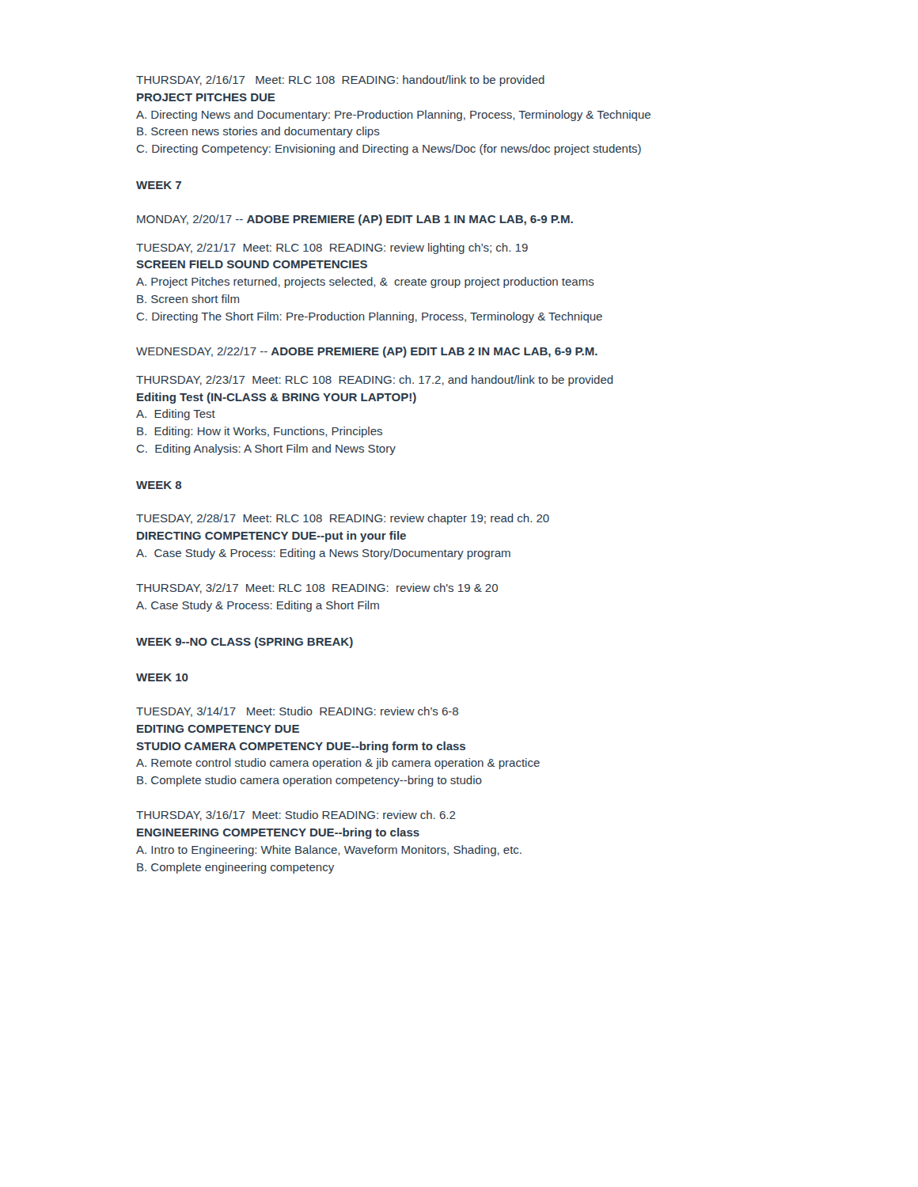THURSDAY, 2/16/17 Meet: RLC 108 READING: handout/link to be provided
PROJECT PITCHES DUE
A. Directing News and Documentary: Pre-Production Planning, Process, Terminology & Technique
B. Screen news stories and documentary clips
C. Directing Competency: Envisioning and Directing a News/Doc (for news/doc project students)
WEEK 7
MONDAY, 2/20/17 -- ADOBE PREMIERE (AP) EDIT LAB 1 IN MAC LAB, 6-9 P.M.
TUESDAY, 2/21/17 Meet: RLC 108 READING: review lighting ch’s; ch. 19
SCREEN FIELD SOUND COMPETENCIES
A. Project Pitches returned, projects selected, & create group project production teams
B. Screen short film
C. Directing The Short Film: Pre-Production Planning, Process, Terminology & Technique
WEDNESDAY, 2/22/17 -- ADOBE PREMIERE (AP) EDIT LAB 2 IN MAC LAB, 6-9 P.M.
THURSDAY, 2/23/17 Meet: RLC 108 READING: ch. 17.2, and handout/link to be provided
Editing Test (IN-CLASS & BRING YOUR LAPTOP!)
A. Editing Test
B. Editing: How it Works, Functions, Principles
C. Editing Analysis: A Short Film and News Story
WEEK 8
TUESDAY, 2/28/17 Meet: RLC 108 READING: review chapter 19; read ch. 20
DIRECTING COMPETENCY DUE--put in your file
A. Case Study & Process: Editing a News Story/Documentary program
THURSDAY, 3/2/17 Meet: RLC 108 READING: review ch's 19 & 20
A. Case Study & Process: Editing a Short Film
WEEK 9--NO CLASS (SPRING BREAK)
WEEK 10
TUESDAY, 3/14/17 Meet: Studio READING: review ch’s 6-8
EDITING COMPETENCY DUE
STUDIO CAMERA COMPETENCY DUE--bring form to class
A. Remote control studio camera operation & jib camera operation & practice
B. Complete studio camera operation competency--bring to studio
THURSDAY, 3/16/17 Meet: Studio READING: review ch. 6.2
ENGINEERING COMPETENCY DUE--bring to class
A. Intro to Engineering: White Balance, Waveform Monitors, Shading, etc.
B. Complete engineering competency